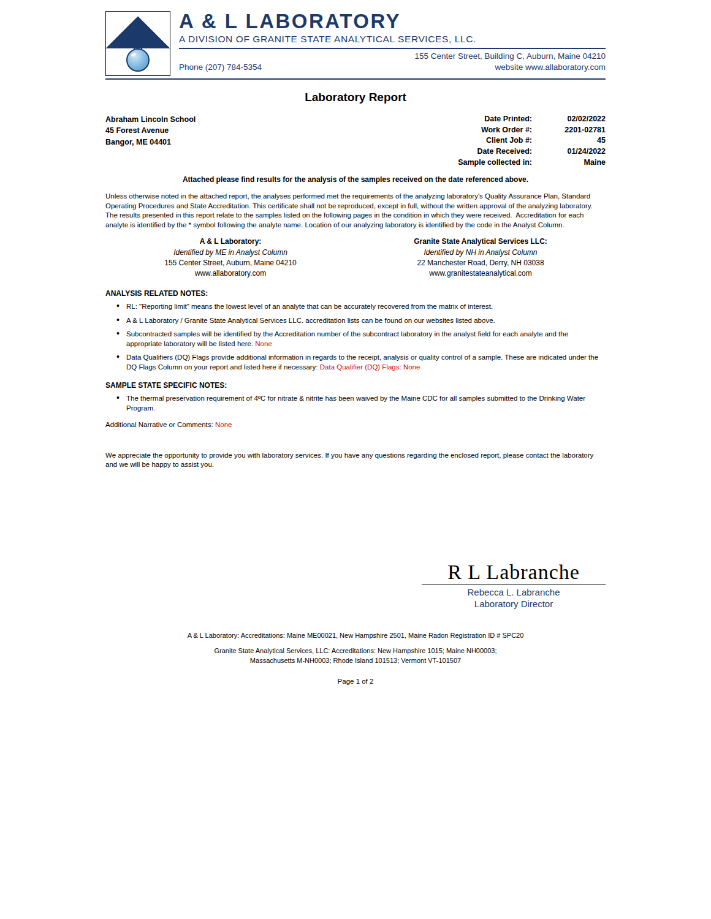A & L LABORATORY
A DIVISION OF GRANITE STATE ANALYTICAL SERVICES, LLC.
155 Center Street, Building C, Auburn, Maine 04210
Phone (207) 784-5354 website www.allaboratory.com
Laboratory Report
| Abraham Lincoln School 45 Forest Avenue Bangor, ME 04401 | / Date Printed: / 02/02/2022 / / Work Order #: / 2201-02781 / / Client Job #: / 45 / / Date Received: / 01/24/2022 / / Sample collected in: / Maine / |
Attached please find results for the analysis of the samples received on the date referenced above.
Unless otherwise noted in the attached report, the analyses performed met the requirements of the analyzing laboratory's Quality Assurance Plan, Standard Operating Procedures and State Accreditation. This certificate shall not be reproduced, except in full, without the written approval of the analyzing laboratory. The results presented in this report relate to the samples listed on the following pages in the condition in which they were received. Accreditation for each analyte is identified by the * symbol following the analyte name. Location of our analyzing laboratory is identified by the code in the Analyst Column.
| A & L Laboratory: Identified by ME in Analyst Column 155 Center Street, Auburn, Maine 04210 www.allaboratory.com | Granite State Analytical Services LLC: Identified by NH in Analyst Column 22 Manchester Road, Derry, NH 03038 www.granitestateanalytical.com |
ANALYSIS RELATED NOTES:
RL: "Reporting limit" means the lowest level of an analyte that can be accurately recovered from the matrix of interest.
A & L Laboratory / Granite State Analytical Services LLC. accreditation lists can be found on our websites listed above.
Subcontracted samples will be identified by the Accreditation number of the subcontract laboratory in the analyst field for each analyte and the appropriate laboratory will be listed here. None
Data Qualifiers (DQ) Flags provide additional information in regards to the receipt, analysis or quality control of a sample. These are indicated under the DQ Flags Column on your report and listed here if necessary: Data Qualifier (DQ) Flags: None
SAMPLE STATE SPECIFIC NOTES:
The thermal preservation requirement of 4ºC for nitrate & nitrite has been waived by the Maine CDC for all samples submitted to the Drinking Water Program.
Additional Narrative or Comments: None
We appreciate the opportunity to provide you with laboratory services. If you have any questions regarding the enclosed report, please contact the laboratory and we will be happy to assist you.
R L Labranche
Rebecca L. Labranche
Laboratory Director
A & L Laboratory: Accreditations: Maine ME00021, New Hampshire 2501, Maine Radon Registration ID # SPC20
Granite State Analytical Services, LLC: Accreditations: New Hampshire 1015; Maine NH00003;
Massachusetts M-NH0003; Rhode Island 101513; Vermont VT-101507
Page 1 of 2